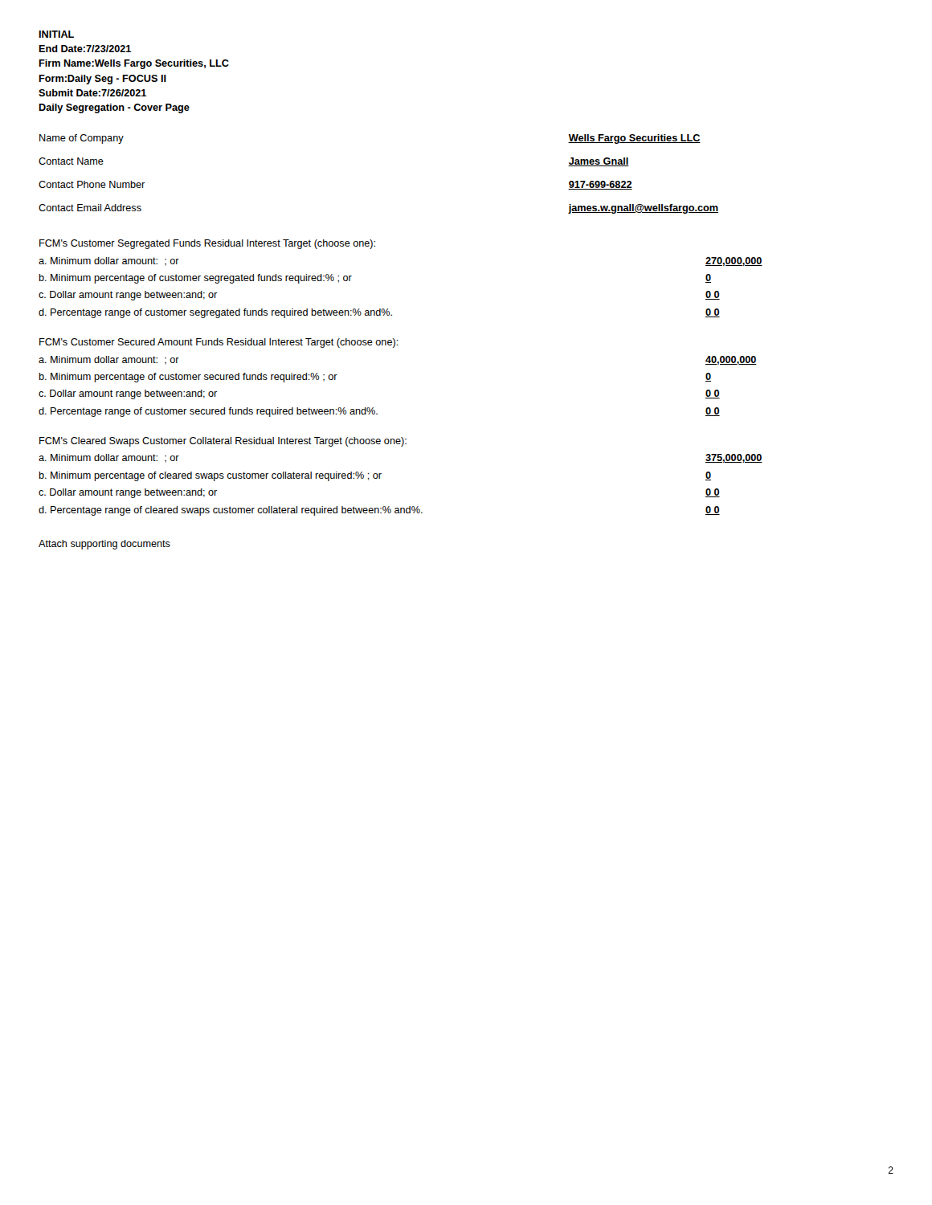INITIAL
End Date:7/23/2021
Firm Name:Wells Fargo Securities, LLC
Form:Daily Seg - FOCUS II
Submit Date:7/26/2021
Daily Segregation - Cover Page
| Name of Company | Wells Fargo Securities LLC |
| Contact Name | James Gnall |
| Contact Phone Number | 917-699-6822 |
| Contact Email Address | james.w.gnall@wellsfargo.com |
FCM's Customer Segregated Funds Residual Interest Target (choose one):
| a. Minimum dollar amount: ; or | 270,000,000 |
| b. Minimum percentage of customer segregated funds required:% ; or | 0 |
| c. Dollar amount range between:and; or | 0 0 |
| d. Percentage range of customer segregated funds required between:% and%. | 0 0 |
FCM's Customer Secured Amount Funds Residual Interest Target (choose one):
| a. Minimum dollar amount: ; or | 40,000,000 |
| b. Minimum percentage of customer secured funds required:% ; or | 0 |
| c. Dollar amount range between:and; or | 0 0 |
| d. Percentage range of customer secured funds required between:% and%. | 0 0 |
FCM's Cleared Swaps Customer Collateral Residual Interest Target (choose one):
| a. Minimum dollar amount: ; or | 375,000,000 |
| b. Minimum percentage of cleared swaps customer collateral required:% ; or | 0 |
| c. Dollar amount range between:and; or | 0 0 |
| d. Percentage range of cleared swaps customer collateral required between:% and%. | 0 0 |
Attach supporting documents
2